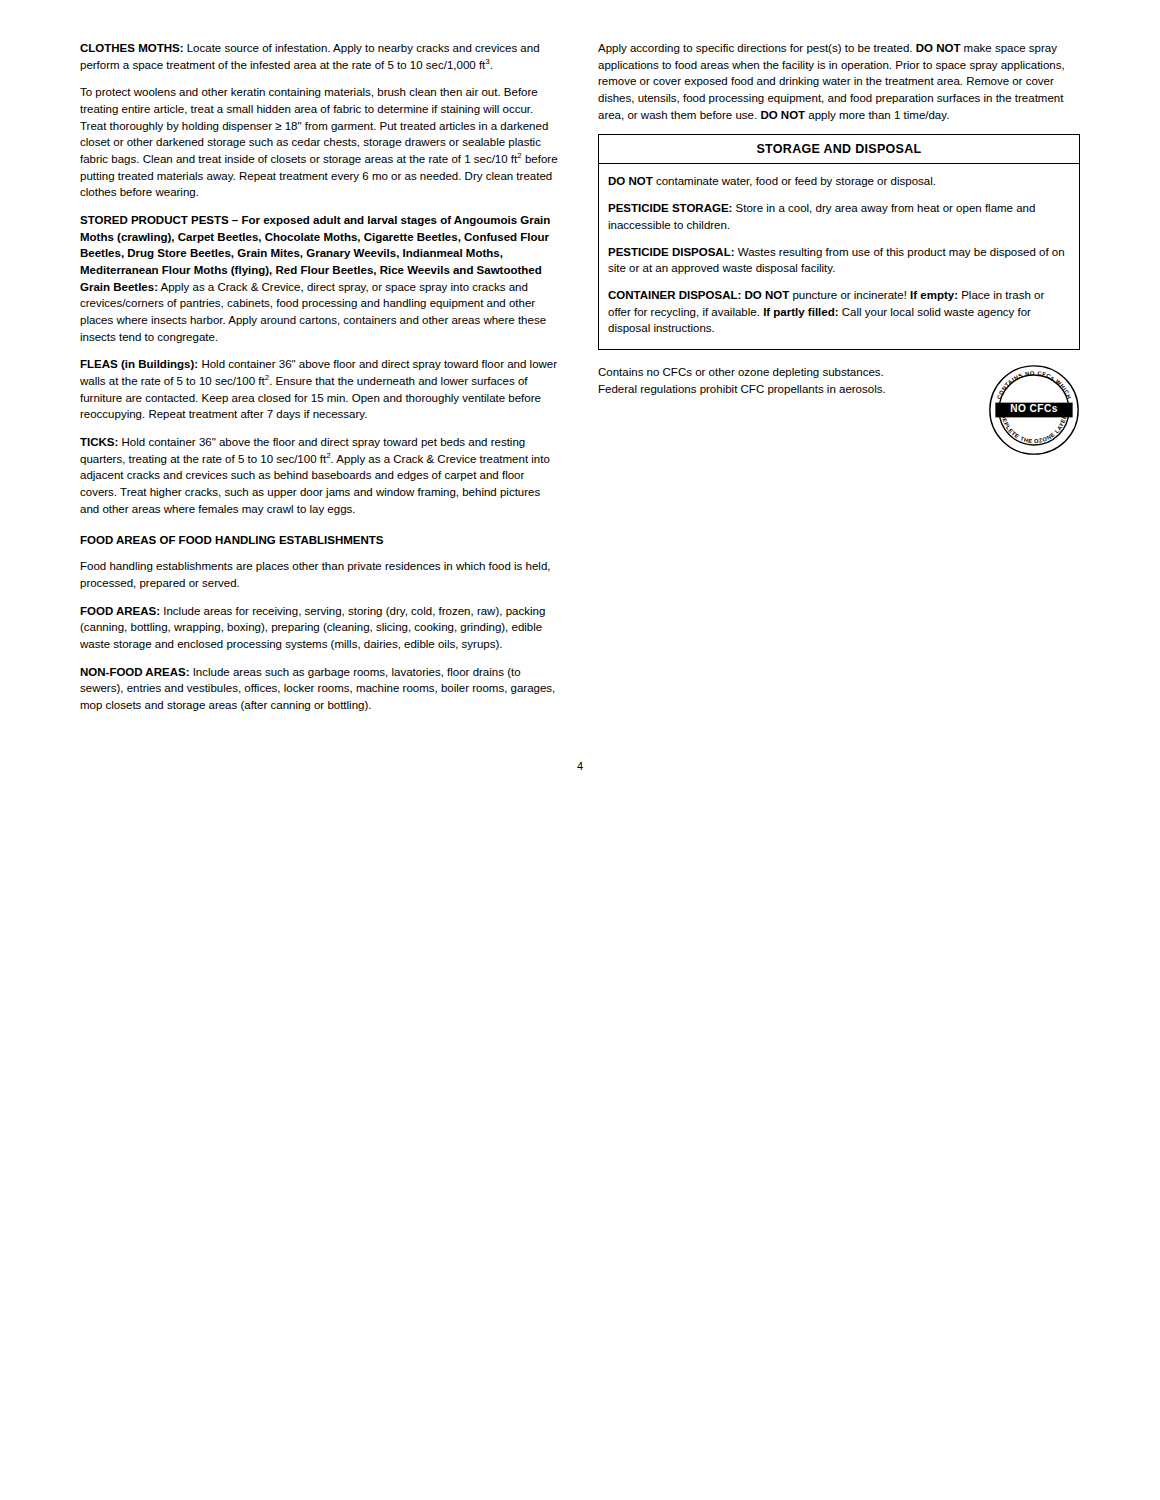CLOTHES MOTHS: Locate source of infestation. Apply to nearby cracks and crevices and perform a space treatment of the infested area at the rate of 5 to 10 sec/1,000 ft3.
To protect woolens and other keratin containing materials, brush clean then air out. Before treating entire article, treat a small hidden area of fabric to determine if staining will occur. Treat thoroughly by holding dispenser ≥ 18" from garment. Put treated articles in a darkened closet or other darkened storage such as cedar chests, storage drawers or sealable plastic fabric bags. Clean and treat inside of closets or storage areas at the rate of 1 sec/10 ft2 before putting treated materials away. Repeat treatment every 6 mo or as needed. Dry clean treated clothes before wearing.
STORED PRODUCT PESTS – For exposed adult and larval stages of Angoumois Grain Moths (crawling), Carpet Beetles, Chocolate Moths, Cigarette Beetles, Confused Flour Beetles, Drug Store Beetles, Grain Mites, Granary Weevils, Indianmeal Moths, Mediterranean Flour Moths (flying), Red Flour Beetles, Rice Weevils and Sawtoothed Grain Beetles: Apply as a Crack & Crevice, direct spray, or space spray into cracks and crevices/corners of pantries, cabinets, food processing and handling equipment and other places where insects harbor. Apply around cartons, containers and other areas where these insects tend to congregate.
FLEAS (in Buildings): Hold container 36" above floor and direct spray toward floor and lower walls at the rate of 5 to 10 sec/100 ft2. Ensure that the underneath and lower surfaces of furniture are contacted. Keep area closed for 15 min. Open and thoroughly ventilate before reoccupying. Repeat treatment after 7 days if necessary.
TICKS: Hold container 36" above the floor and direct spray toward pet beds and resting quarters, treating at the rate of 5 to 10 sec/100 ft2. Apply as a Crack & Crevice treatment into adjacent cracks and crevices such as behind baseboards and edges of carpet and floor covers. Treat higher cracks, such as upper door jams and window framing, behind pictures and other areas where females may crawl to lay eggs.
FOOD AREAS OF FOOD HANDLING ESTABLISHMENTS
Food handling establishments are places other than private residences in which food is held, processed, prepared or served.
FOOD AREAS: Include areas for receiving, serving, storing (dry, cold, frozen, raw), packing (canning, bottling, wrapping, boxing), preparing (cleaning, slicing, cooking, grinding), edible waste storage and enclosed processing systems (mills, dairies, edible oils, syrups).
NON-FOOD AREAS: Include areas such as garbage rooms, lavatories, floor drains (to sewers), entries and vestibules, offices, locker rooms, machine rooms, boiler rooms, garages, mop closets and storage areas (after canning or bottling).
Apply according to specific directions for pest(s) to be treated. DO NOT make space spray applications to food areas when the facility is in operation. Prior to space spray applications, remove or cover exposed food and drinking water in the treatment area. Remove or cover dishes, utensils, food processing equipment, and food preparation surfaces in the treatment area, or wash them before use. DO NOT apply more than 1 time/day.
STORAGE AND DISPOSAL
DO NOT contaminate water, food or feed by storage or disposal.
PESTICIDE STORAGE: Store in a cool, dry area away from heat or open flame and inaccessible to children.
PESTICIDE DISPOSAL: Wastes resulting from use of this product may be disposed of on site or at an approved waste disposal facility.
CONTAINER DISPOSAL: DO NOT puncture or incinerate! If empty: Place in trash or offer for recycling, if available. If partly filled: Call your local solid waste agency for disposal instructions.
Contains no CFCs or other ozone depleting substances.
Federal regulations prohibit CFC propellants in aerosols.
NO CFCs CONTAINS NO CFCs WHICH DEPLETE THE OZONE LAYER
4